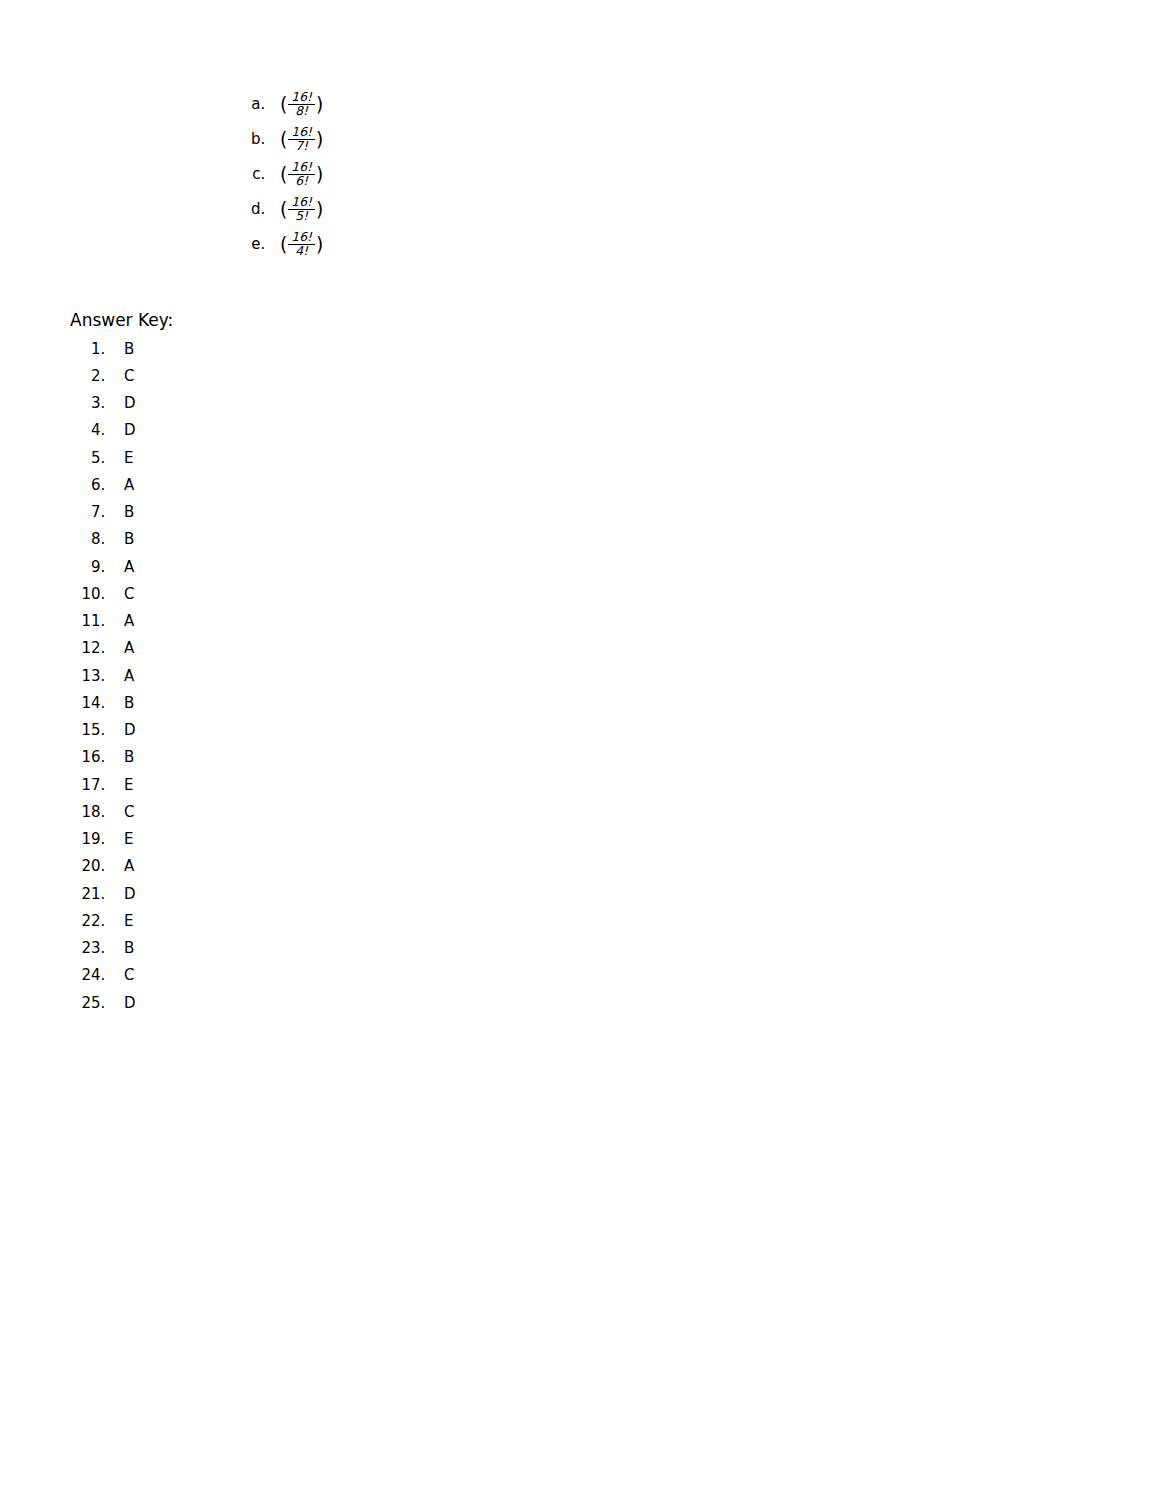(16!8!)
(16!7!)
(16!6!)
(16!5!)
(16!4!)
Answer Key:
B
C
D
D
E
A
B
B
A
C
A
A
A
B
D
B
E
C
E
A
D
E
B
C
D